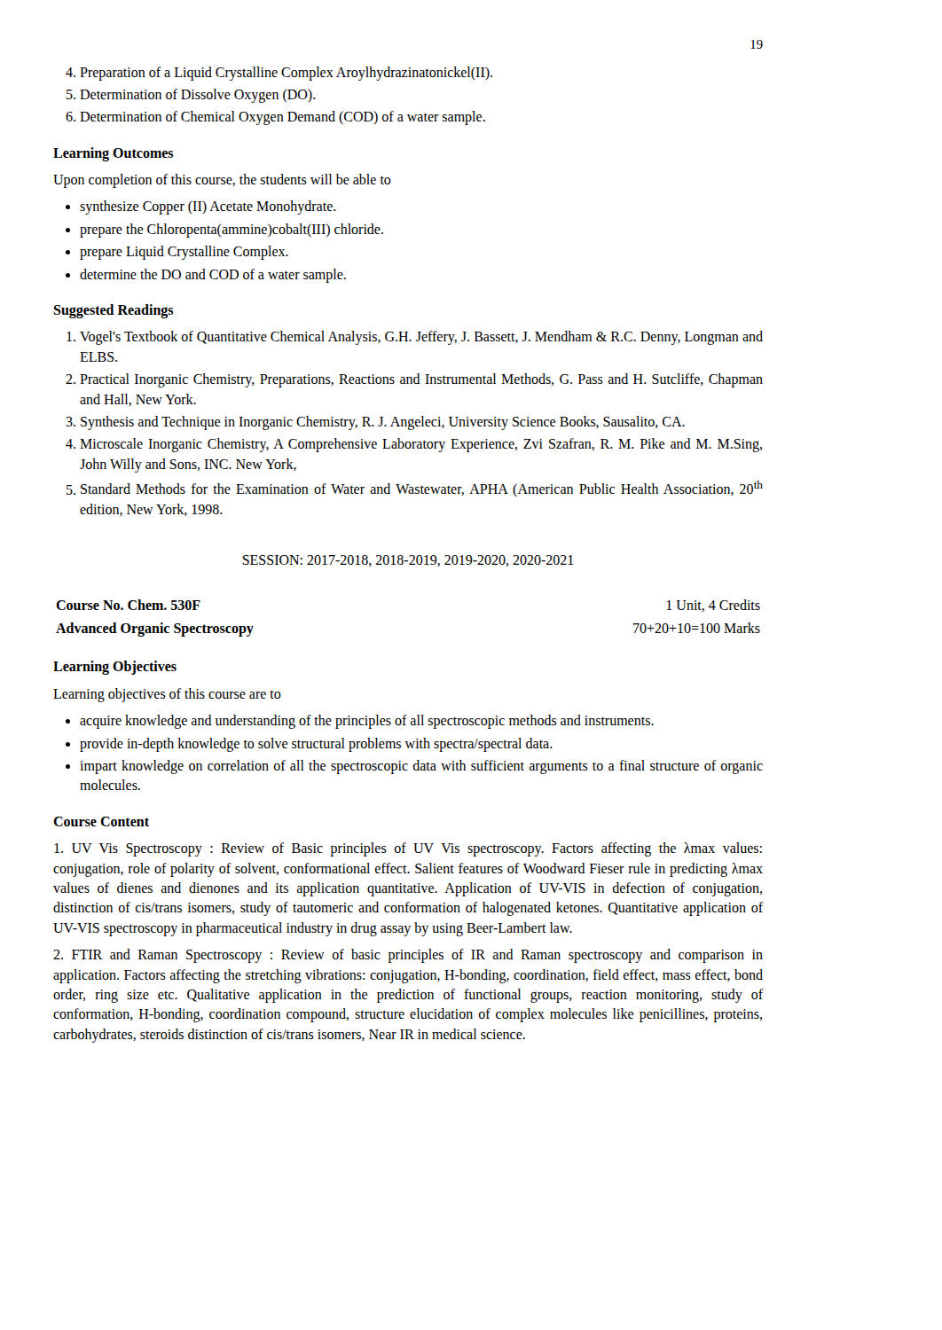19
Preparation of a Liquid Crystalline Complex Aroylhydrazinatonickel(II).
Determination of Dissolve Oxygen (DO).
Determination of Chemical Oxygen Demand (COD) of a water sample.
Learning Outcomes
Upon completion of this course, the students will be able to
synthesize Copper (II) Acetate Monohydrate.
prepare the Chloropenta(ammine)cobalt(III) chloride.
prepare Liquid Crystalline Complex.
determine the DO and COD of a water sample.
Suggested Readings
Vogel's Textbook of Quantitative Chemical Analysis, G.H. Jeffery, J. Bassett, J. Mendham & R.C. Denny, Longman and ELBS.
Practical Inorganic Chemistry, Preparations, Reactions and Instrumental Methods, G. Pass and H. Sutcliffe, Chapman and Hall, New York.
Synthesis and Technique in Inorganic Chemistry, R. J. Angeleci, University Science Books, Sausalito, CA.
Microscale Inorganic Chemistry, A Comprehensive Laboratory Experience, Zvi Szafran, R. M. Pike and M. M.Sing, John Willy and Sons, INC. New York,
Standard Methods for the Examination of Water and Wastewater, APHA (American Public Health Association, 20th edition, New York, 1998.
SESSION: 2017-2018, 2018-2019, 2019-2020, 2020-2021
| Course No. Chem. 530F | 1 Unit, 4 Credits |
| Advanced Organic Spectroscopy | 70+20+10=100 Marks |
Learning Objectives
Learning objectives of this course are to
acquire knowledge and understanding of the principles of all spectroscopic methods and instruments.
provide in-depth knowledge to solve structural problems with spectra/spectral data.
impart knowledge on correlation of all the spectroscopic data with sufficient arguments to a final structure of organic molecules.
Course Content
1. UV Vis Spectroscopy : Review of Basic principles of UV Vis spectroscopy. Factors affecting the λmax values: conjugation, role of polarity of solvent, conformational effect. Salient features of Woodward Fieser rule in predicting λmax values of dienes and dienones and its application quantitative. Application of UV-VIS in defection of conjugation, distinction of cis/trans isomers, study of tautomeric and conformation of halogenated ketones. Quantitative application of UV-VIS spectroscopy in pharmaceutical industry in drug assay by using Beer-Lambert law.
2. FTIR and Raman Spectroscopy : Review of basic principles of IR and Raman spectroscopy and comparison in application. Factors affecting the stretching vibrations: conjugation, H-bonding, coordination, field effect, mass effect, bond order, ring size etc. Qualitative application in the prediction of functional groups, reaction monitoring, study of conformation, H-bonding, coordination compound, structure elucidation of complex molecules like penicillines, proteins, carbohydrates, steroids distinction of cis/trans isomers, Near IR in medical science.